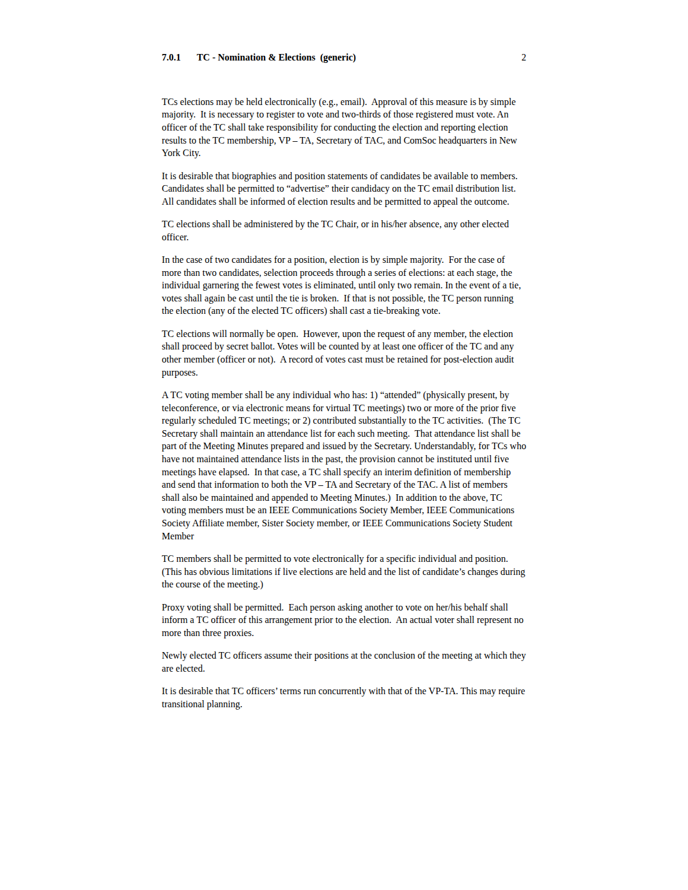7.0.1 TC - Nomination & Elections (generic)
2
TCs elections may be held electronically (e.g., email). Approval of this measure is by simple majority. It is necessary to register to vote and two-thirds of those registered must vote. An officer of the TC shall take responsibility for conducting the election and reporting election results to the TC membership, VP – TA, Secretary of TAC, and ComSoc headquarters in New York City.
It is desirable that biographies and position statements of candidates be available to members. Candidates shall be permitted to “advertise” their candidacy on the TC email distribution list. All candidates shall be informed of election results and be permitted to appeal the outcome.
TC elections shall be administered by the TC Chair, or in his/her absence, any other elected officer.
In the case of two candidates for a position, election is by simple majority. For the case of more than two candidates, selection proceeds through a series of elections: at each stage, the individual garnering the fewest votes is eliminated, until only two remain. In the event of a tie, votes shall again be cast until the tie is broken. If that is not possible, the TC person running the election (any of the elected TC officers) shall cast a tie-breaking vote.
TC elections will normally be open. However, upon the request of any member, the election shall proceed by secret ballot. Votes will be counted by at least one officer of the TC and any other member (officer or not). A record of votes cast must be retained for post-election audit purposes.
A TC voting member shall be any individual who has: 1) “attended” (physically present, by teleconference, or via electronic means for virtual TC meetings) two or more of the prior five regularly scheduled TC meetings; or 2) contributed substantially to the TC activities. (The TC Secretary shall maintain an attendance list for each such meeting. That attendance list shall be part of the Meeting Minutes prepared and issued by the Secretary. Understandably, for TCs who have not maintained attendance lists in the past, the provision cannot be instituted until five meetings have elapsed. In that case, a TC shall specify an interim definition of membership and send that information to both the VP – TA and Secretary of the TAC. A list of members shall also be maintained and appended to Meeting Minutes.) In addition to the above, TC voting members must be an IEEE Communications Society Member, IEEE Communications Society Affiliate member, Sister Society member, or IEEE Communications Society Student Member
TC members shall be permitted to vote electronically for a specific individual and position. (This has obvious limitations if live elections are held and the list of candidate’s changes during the course of the meeting.)
Proxy voting shall be permitted. Each person asking another to vote on her/his behalf shall inform a TC officer of this arrangement prior to the election. An actual voter shall represent no more than three proxies.
Newly elected TC officers assume their positions at the conclusion of the meeting at which they are elected.
It is desirable that TC officers’ terms run concurrently with that of the VP-TA. This may require transitional planning.